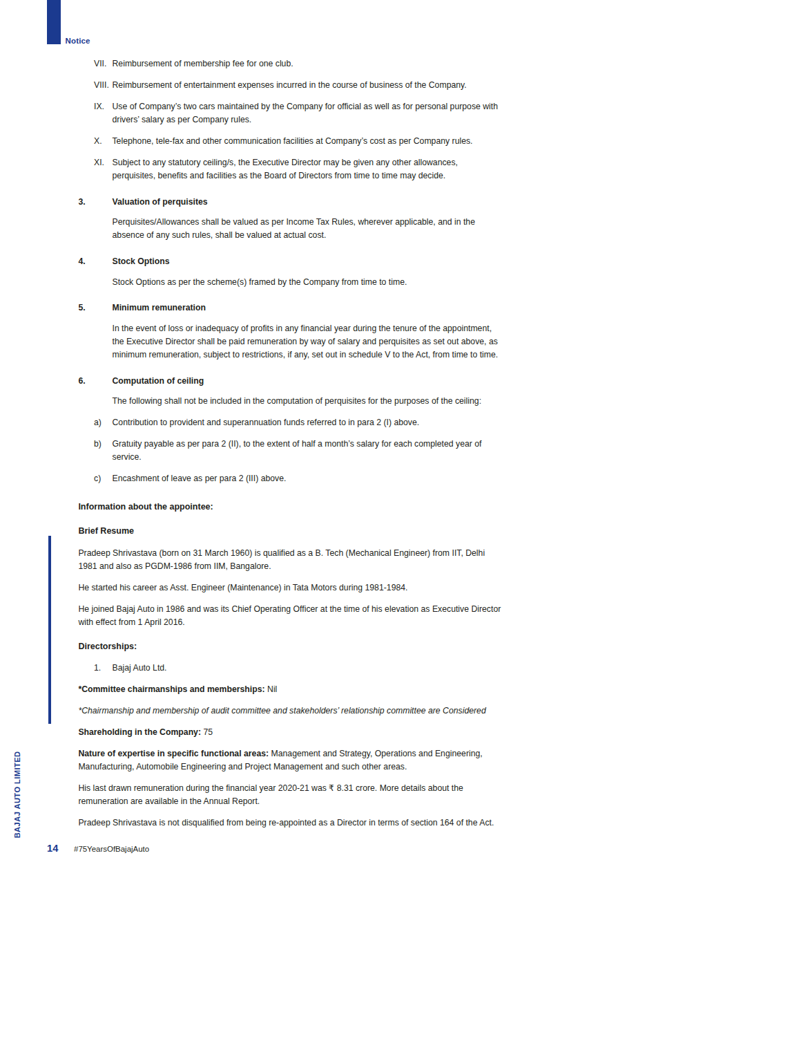Notice
BAJAJ AUTO LIMITED
VII.
Reimbursement of membership fee for one club.
VIII.
Reimbursement of entertainment expenses incurred in the course of business of the Company.
IX.
Use of Company’s two cars maintained by the Company for official as well as for personal purpose with drivers’ salary as per Company rules.
X.
Telephone, tele-fax and other communication facilities at Company’s cost as per Company rules.
XI.
Subject to any statutory ceiling/s, the Executive Director may be given any other allowances, perquisites, benefits and facilities as the Board of Directors from time to time may decide.
3.
Valuation of perquisites
Perquisites/Allowances shall be valued as per Income Tax Rules, wherever applicable, and in the absence of any such rules, shall be valued at actual cost.
4.
Stock Options
Stock Options as per the scheme(s) framed by the Company from time to time.
5.
Minimum remuneration
In the event of loss or inadequacy of profits in any financial year during the tenure of the appointment, the Executive Director shall be paid remuneration by way of salary and perquisites as set out above, as minimum remuneration, subject to restrictions, if any, set out in schedule V to the Act, from time to time.
6.
Computation of ceiling
The following shall not be included in the computation of perquisites for the purposes of the ceiling:
a)
Contribution to provident and superannuation funds referred to in para 2 (I) above.
b)
Gratuity payable as per para 2 (II), to the extent of half a month’s salary for each completed year of service.
c)
Encashment of leave as per para 2 (III) above.
Information about the appointee:
Brief Resume
Pradeep Shrivastava (born on 31 March 1960) is qualified as a B. Tech (Mechanical Engineer) from IIT, Delhi 1981 and also as PGDM-1986 from IIM, Bangalore.
He started his career as Asst. Engineer (Maintenance) in Tata Motors during 1981-1984.
He joined Bajaj Auto in 1986 and was its Chief Operating Officer at the time of his elevation as Executive Director with effect from 1 April 2016.
Directorships:
1.
Bajaj Auto Ltd.
*Committee chairmanships and memberships: Nil
*Chairmanship and membership of audit committee and stakeholders’ relationship committee are Considered
Shareholding in the Company: 75
Nature of expertise in specific functional areas: Management and Strategy, Operations and Engineering, Manufacturing, Automobile Engineering and Project Management and such other areas.
His last drawn remuneration during the financial year 2020-21 was ₹ 8.31 crore. More details about the remuneration are available in the Annual Report.
Pradeep Shrivastava is not disqualified from being re-appointed as a Director in terms of section 164 of the Act.
14 #75YearsOfBajajAuto